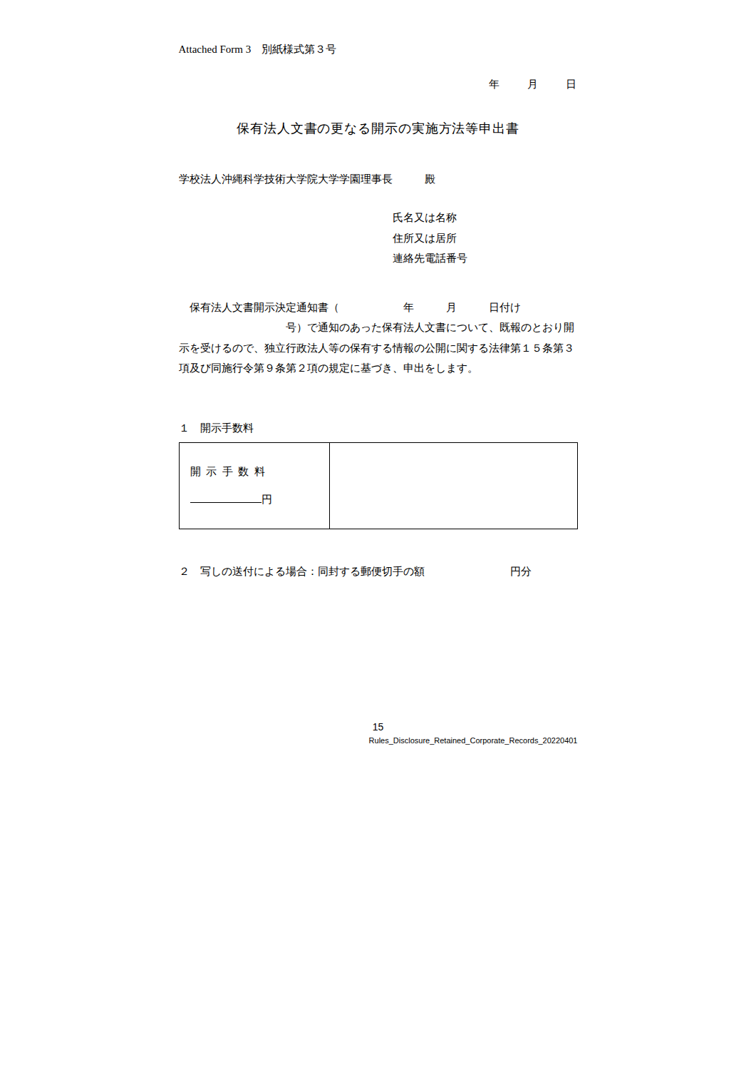Attached Form 3　別紙様式第３号
年月日
保有法人文書の更なる開示の実施方法等申出書
学校法人沖縄科学技術大学院大学学園理事長殿
氏名又は名称
住所又は居所
連絡先電話番号
保有法人文書開示決定通知書（ 年 月 日付け 号）で通知のあった保有法人文書について、既報のとおり開示を受けるので、独立行政法人等の保有する情報の公開に関する法律第１５条第３項及び同施行令第９条第２項の規定に基づき、申出をします。
１　開示手数料
| 開示手数料 円 | |
２　写しの送付による場合：同封する郵便切手の額 円分
15
Rules_Disclosure_Retained_Corporate_Records_20220401